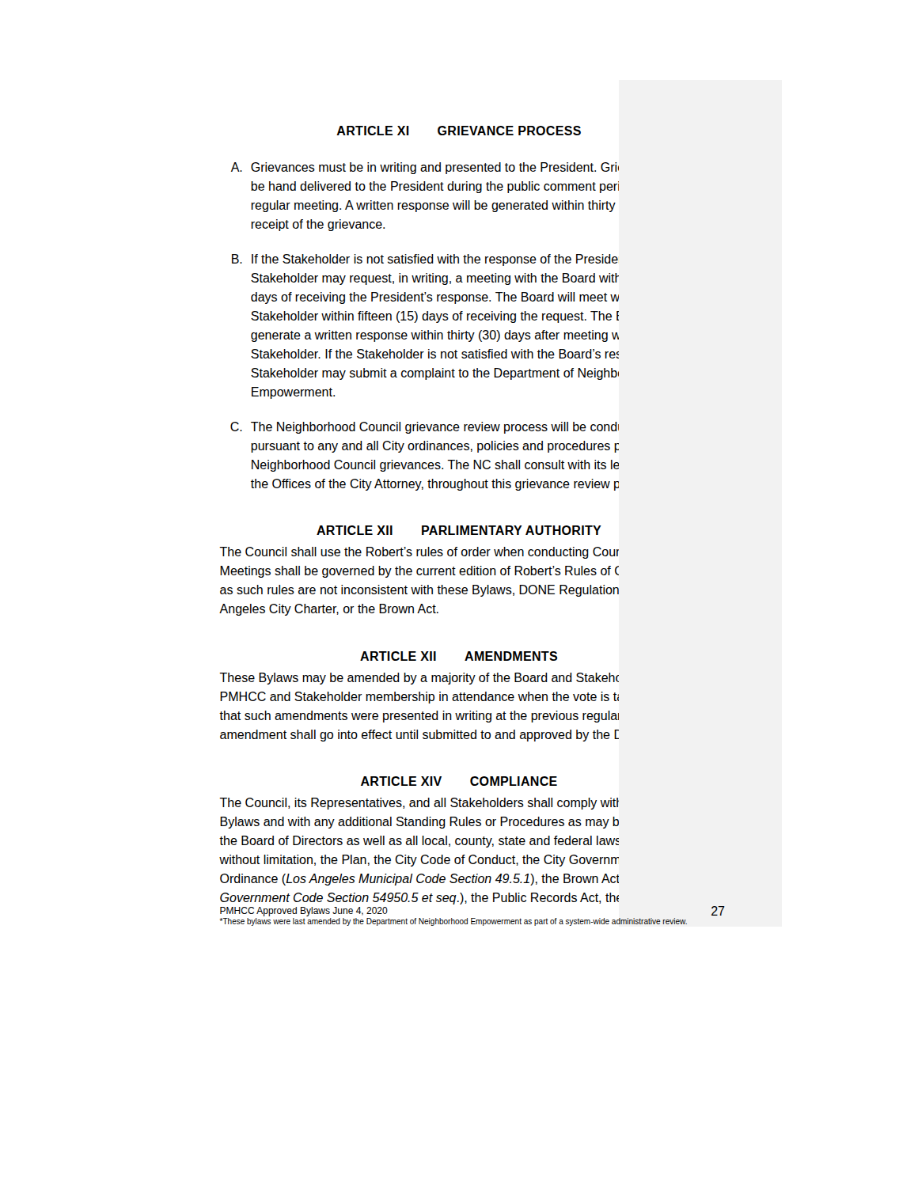ARTICLE XI GRIEVANCE PROCESS
Grievances must be in writing and presented to the President. Grievances may be hand delivered to the President during the public comment period of a regular meeting. A written response will be generated within thirty (30) days of receipt of the grievance.
If the Stakeholder is not satisfied with the response of the President, the Stakeholder may request, in writing, a meeting with the Board within fifteen (15) days of receiving the President’s response. The Board will meet with the Stakeholder within fifteen (15) days of receiving the request. The Board will generate a written response within thirty (30) days after meeting with the Stakeholder. If the Stakeholder is not satisfied with the Board’s response, the Stakeholder may submit a complaint to the Department of Neighborhood Empowerment.
The Neighborhood Council grievance review process will be conducted pursuant to any and all City ordinances, policies and procedures pertaining to Neighborhood Council grievances. The NC shall consult with its legal counsel, the Offices of the City Attorney, throughout this grievance review process.
ARTICLE XII PARLIMENTARY AUTHORITY
The Council shall use the Robert’s rules of order when conducting Council meetings. Meetings shall be governed by the current edition of Robert’s Rules of Order insofar as such rules are not inconsistent with these Bylaws, DONE Regulations, the Los Angeles City Charter, or the Brown Act.
ARTICLE XII AMENDMENTS
These Bylaws may be amended by a majority of the Board and Stakeholder of the PMHCC and Stakeholder membership in attendance when the vote is taken provided that such amendments were presented in writing at the previous regular meeting. No amendment shall go into effect until submitted to and approved by the Department.
ARTICLE XIV COMPLIANCE
The Council, its Representatives, and all Stakeholders shall comply with these Bylaws and with any additional Standing Rules or Procedures as may be adopted by the Board of Directors as well as all local, county, state and federal laws, including, without limitation, the Plan, the City Code of Conduct, the City Governmental Ethics Ordinance (Los Angeles Municipal Code Section 49.5.1), the Brown Act (California Government Code Section 54950.5 et seq.), the Public Records Act, the American
PMHCC Approved Bylaws June 4, 2020
*These bylaws were last amended by the Department of Neighborhood Empowerment as part of a system-wide administrative review.
27